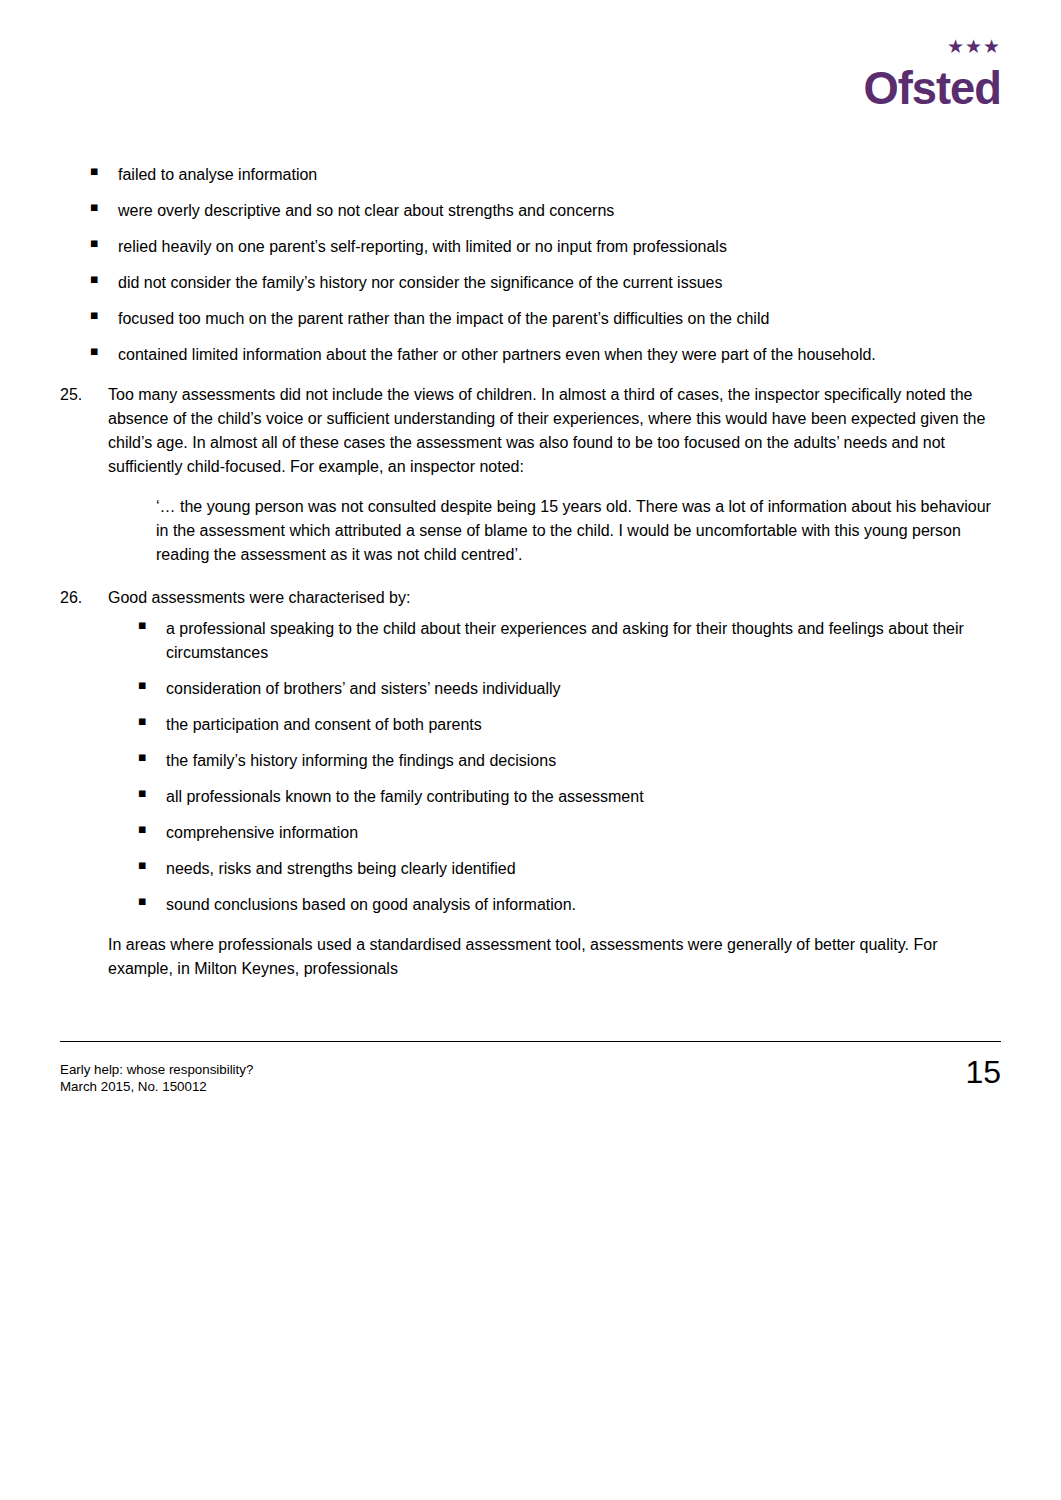★★★ Ofsted
failed to analyse information
were overly descriptive and so not clear about strengths and concerns
relied heavily on one parent’s self-reporting, with limited or no input from professionals
did not consider the family’s history nor consider the significance of the current issues
focused too much on the parent rather than the impact of the parent’s difficulties on the child
contained limited information about the father or other partners even when they were part of the household.
Too many assessments did not include the views of children. In almost a third of cases, the inspector specifically noted the absence of the child’s voice or sufficient understanding of their experiences, where this would have been expected given the child’s age. In almost all of these cases the assessment was also found to be too focused on the adults’ needs and not sufficiently child-focused. For example, an inspector noted:
‘… the young person was not consulted despite being 15 years old. There was a lot of information about his behaviour in the assessment which attributed a sense of blame to the child. I would be uncomfortable with this young person reading the assessment as it was not child centred’.
Good assessments were characterised by:
a professional speaking to the child about their experiences and asking for their thoughts and feelings about their circumstances
consideration of brothers’ and sisters’ needs individually
the participation and consent of both parents
the family’s history informing the findings and decisions
all professionals known to the family contributing to the assessment
comprehensive information
needs, risks and strengths being clearly identified
sound conclusions based on good analysis of information.
In areas where professionals used a standardised assessment tool, assessments were generally of better quality. For example, in Milton Keynes, professionals
Early help: whose responsibility?
March 2015, No. 150012
15